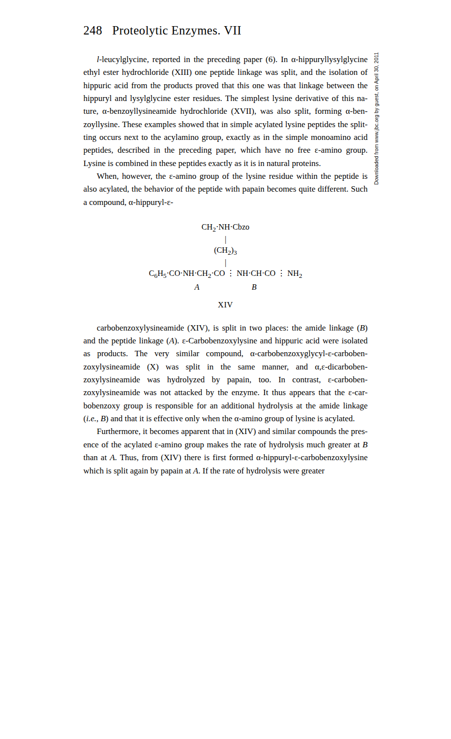248 Proteolytic Enzymes. VII
l-leucylglycine, reported in the preceding paper (6). In α-hippuryllysylglycine ethyl ester hydrochloride (XIII) one peptide linkage was split, and the isolation of hippuric acid from the products proved that this one was that linkage between the hippuryl and lysylglycine ester residues. The simplest lysine derivative of this nature, α-benzoyllysineamide hydrochloride (XVII), was also split, forming α-benzoyllysine. These examples showed that in simple acylated lysine peptides the splitting occurs next to the acylamino group, exactly as in the simple monoamino acid peptides, described in the preceding paper, which have no free ε-amino group. Lysine is combined in these peptides exactly as it is in natural proteins.
When, however, the ε-amino group of the lysine residue within the peptide is also acylated, the behavior of the peptide with papain becomes quite different. Such a compound, α-hippuryl-ε-
CH2·NH·Cbzo
|
(CH2)3
|
C6H5·CO·NH·CH2·CO ⋮ NH·CH·CO ⋮ NH2
AB
XIV
carbobenzoxylysineamide (XIV), is split in two places: the amide linkage (B) and the peptide linkage (A). ε-Carbobenzoxylysine and hippuric acid were isolated as products. The very similar compound, α-carbobenzoxyglycyl-ε-carbobenzoxylysineamide (X) was split in the same manner, and α,ε-dicarbobenzoxylysineamide was hydrolyzed by papain, too. In contrast, ε-carbobenzoxylysineamide was not attacked by the enzyme. It thus appears that the ε-carbobenzoxy group is responsible for an additional hydrolysis at the amide linkage (i.e., B) and that it is effective only when the α-amino group of lysine is acylated.
Furthermore, it becomes apparent that in (XIV) and similar compounds the presence of the acylated ε-amino group makes the rate of hydrolysis much greater at B than at A. Thus, from (XIV) there is first formed α-hippuryl-ε-carbobenzoxylysine which is split again by papain at A. If the rate of hydrolysis were greater
Downloaded from www.jbc.org by guest, on April 30, 2011